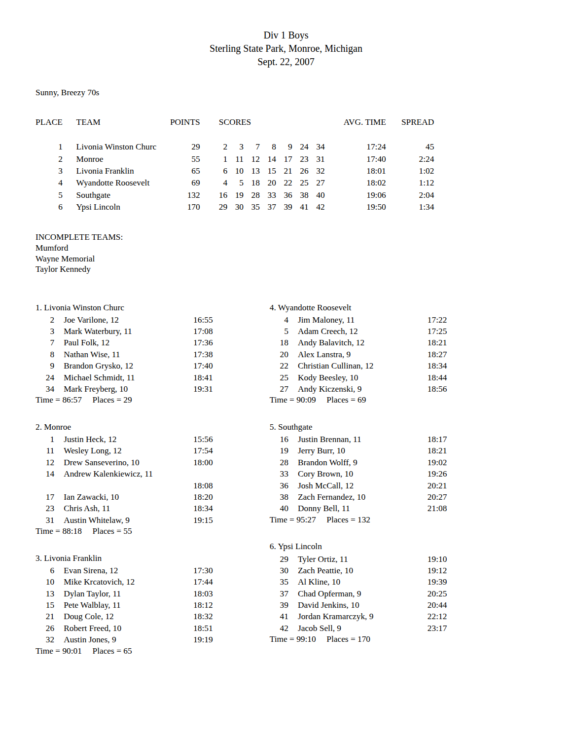Div 1 Boys
Sterling State Park, Monroe, Michigan
Sept. 22, 2007
Sunny, Breezy 70s
| PLACE | TEAM | POINTS | SCORES | AVG. TIME | SPREAD |
| --- | --- | --- | --- | --- | --- |
| 1 | Livonia Winston Churc | 29 | 2 | 3 | 7 | 8 | 9 | 24 | 34 | 17:24 | 45 |
| 2 | Monroe | 55 | 1 | 11 | 12 | 14 | 17 | 23 | 31 | 17:40 | 2:24 |
| 3 | Livonia Franklin | 65 | 6 | 10 | 13 | 15 | 21 | 26 | 32 | 18:01 | 1:02 |
| 4 | Wyandotte Roosevelt | 69 | 4 | 5 | 18 | 20 | 22 | 25 | 27 | 18:02 | 1:12 |
| 5 | Southgate | 132 | 16 | 19 | 28 | 33 | 36 | 38 | 40 | 19:06 | 2:04 |
| 6 | Ypsi Lincoln | 170 | 29 | 30 | 35 | 37 | 39 | 41 | 42 | 19:50 | 1:34 |
INCOMPLETE TEAMS:
Mumford
Wayne Memorial
Taylor Kennedy
1. Livonia Winston Churc
| 2 | Joe Varilone, 12 | 16:55 |
| 3 | Mark Waterbury, 11 | 17:08 |
| 7 | Paul Folk, 12 | 17:36 |
| 8 | Nathan Wise, 11 | 17:38 |
| 9 | Brandon Grysko, 12 | 17:40 |
| 24 | Michael Schmidt, 11 | 18:41 |
| 34 | Mark Freyberg, 10 | 19:31 |
Time = 86:57 Places = 29
2. Monroe
| 1 | Justin Heck, 12 | 15:56 |
| 11 | Wesley Long, 12 | 17:54 |
| 12 | Drew Sanseverino, 10 | 18:00 |
| 14 | Andrew Kalenkiewicz, 11 |
| | | 18:08 |
| 17 | Ian Zawacki, 10 | 18:20 |
| 23 | Chris Ash, 11 | 18:34 |
| 31 | Austin Whitelaw, 9 | 19:15 |
Time = 88:18 Places = 55
3. Livonia Franklin
| 6 | Evan Sirena, 12 | 17:30 |
| 10 | Mike Krcatovich, 12 | 17:44 |
| 13 | Dylan Taylor, 11 | 18:03 |
| 15 | Pete Walblay, 11 | 18:12 |
| 21 | Doug Cole, 12 | 18:32 |
| 26 | Robert Freed, 10 | 18:51 |
| 32 | Austin Jones, 9 | 19:19 |
Time = 90:01 Places = 65
4. Wyandotte Roosevelt
| 4 | Jim Maloney, 11 | 17:22 |
| 5 | Adam Creech, 12 | 17:25 |
| 18 | Andy Balavitch, 12 | 18:21 |
| 20 | Alex Lanstra, 9 | 18:27 |
| 22 | Christian Cullinan, 12 | 18:34 |
| 25 | Kody Beesley, 10 | 18:44 |
| 27 | Andy Kiczenski, 9 | 18:56 |
Time = 90:09 Places = 69
5. Southgate
| 16 | Justin Brennan, 11 | 18:17 |
| 19 | Jerry Burr, 10 | 18:21 |
| 28 | Brandon Wolff, 9 | 19:02 |
| 33 | Cory Brown, 10 | 19:26 |
| 36 | Josh McCall, 12 | 20:21 |
| 38 | Zach Fernandez, 10 | 20:27 |
| 40 | Donny Bell, 11 | 21:08 |
Time = 95:27 Places = 132
6. Ypsi Lincoln
| 29 | Tyler Ortiz, 11 | 19:10 |
| 30 | Zach Peattie, 10 | 19:12 |
| 35 | Al Kline, 10 | 19:39 |
| 37 | Chad Opferman, 9 | 20:25 |
| 39 | David Jenkins, 10 | 20:44 |
| 41 | Jordan Kramarczyk, 9 | 22:12 |
| 42 | Jacob Sell, 9 | 23:17 |
Time = 99:10 Places = 170